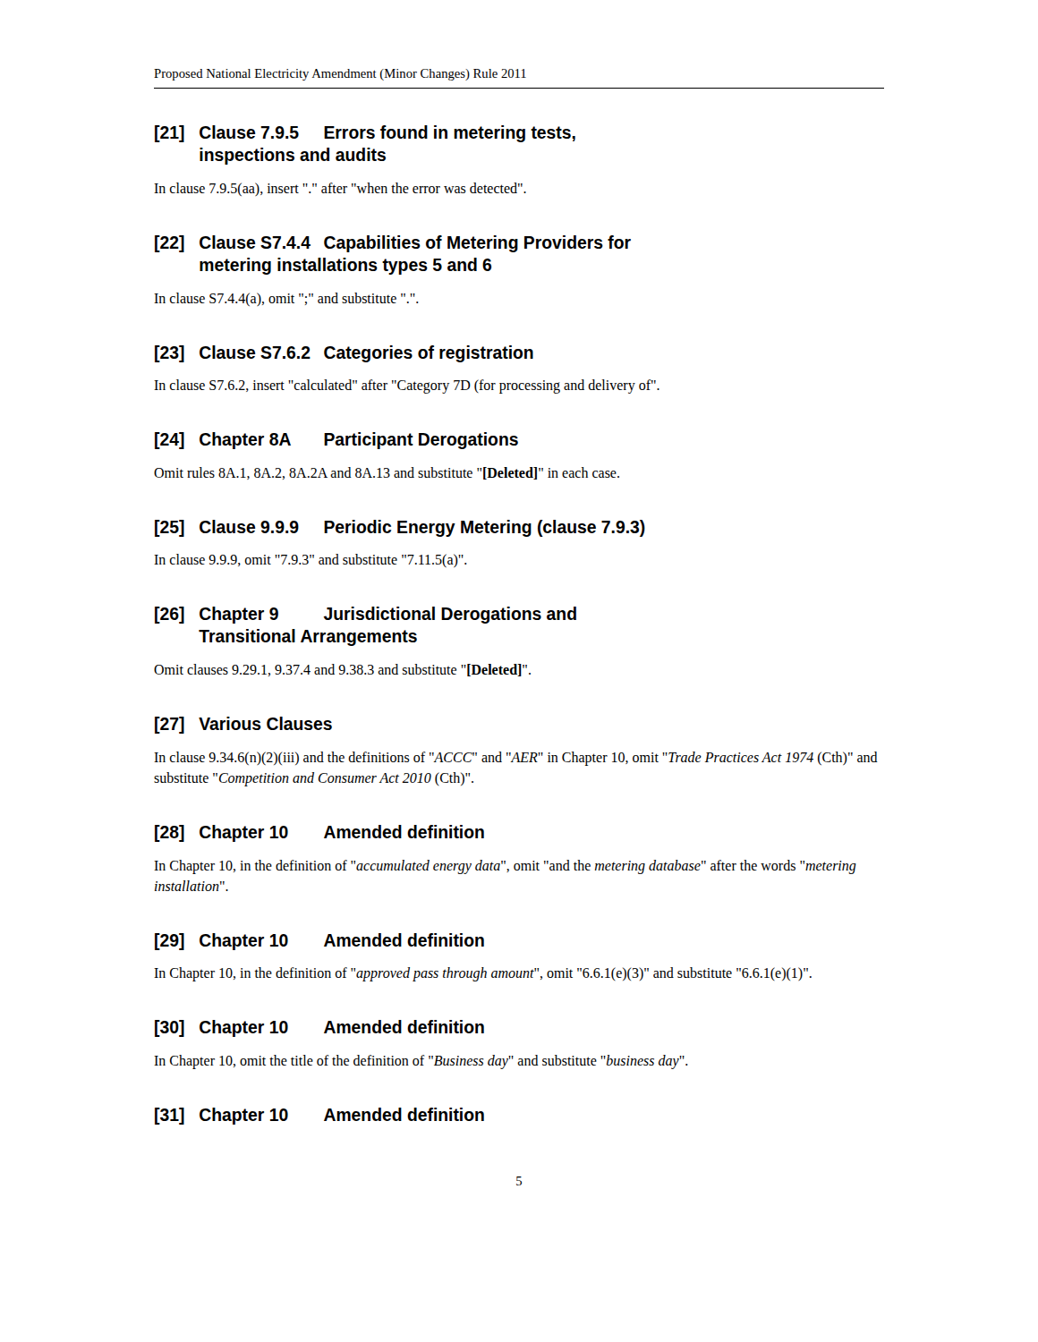Proposed National Electricity Amendment (Minor Changes) Rule 2011
[21] Clause 7.9.5 Errors found in metering tests,inspections and audits
In clause 7.9.5(aa), insert "." after "when the error was detected".
[22] Clause S7.4.4 Capabilities of Metering Providers formetering installations types 5 and 6
In clause S7.4.4(a), omit ";" and substitute ".".
[23] Clause S7.6.2 Categories of registration
In clause S7.6.2, insert "calculated" after "Category 7D (for processing and delivery of".
[24] Chapter 8AParticipant Derogations
Omit rules 8A.1, 8A.2, 8A.2A and 8A.13 and substitute "[Deleted]" in each case.
[25] Clause 9.9.9 Periodic Energy Metering (clause 7.9.3)
In clause 9.9.9, omit "7.9.3" and substitute "7.11.5(a)".
[26] Chapter 9 Jurisdictional Derogations andTransitional Arrangements
Omit clauses 9.29.1, 9.37.4 and 9.38.3 and substitute "[Deleted]".
[27] Various Clauses
In clause 9.34.6(n)(2)(iii) and the definitions of "ACCC" and "AER" in Chapter 10, omit "Trade Practices Act 1974 (Cth)" and substitute "Competition and Consumer Act 2010 (Cth)".
[28] Chapter 10 Amended definition
In Chapter 10, in the definition of "accumulated energy data", omit "and the metering database" after the words "metering installation".
[29] Chapter 10 Amended definition
In Chapter 10, in the definition of "approved pass through amount", omit "6.6.1(e)(3)" and substitute "6.6.1(e)(1)".
[30] Chapter 10 Amended definition
In Chapter 10, omit the title of the definition of "Business day" and substitute "business day".
[31] Chapter 10 Amended definition
5